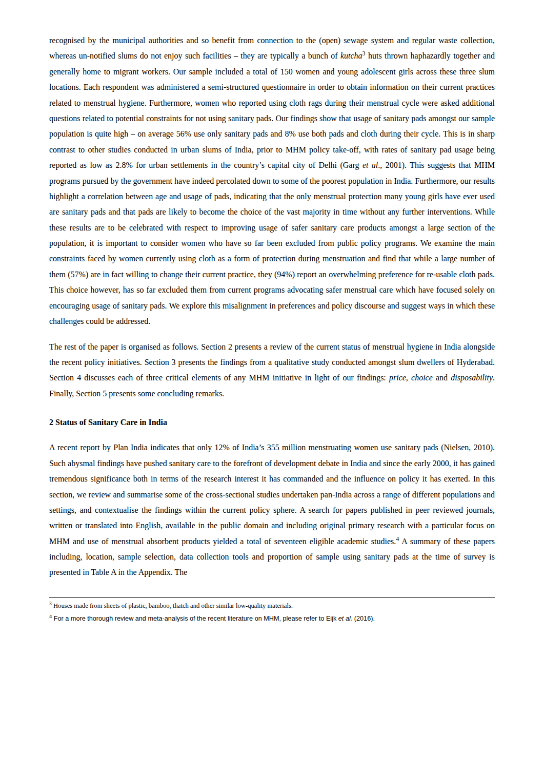recognised by the municipal authorities and so benefit from connection to the (open) sewage system and regular waste collection, whereas un-notified slums do not enjoy such facilities – they are typically a bunch of kutcha3 huts thrown haphazardly together and generally home to migrant workers. Our sample included a total of 150 women and young adolescent girls across these three slum locations. Each respondent was administered a semi-structured questionnaire in order to obtain information on their current practices related to menstrual hygiene. Furthermore, women who reported using cloth rags during their menstrual cycle were asked additional questions related to potential constraints for not using sanitary pads. Our findings show that usage of sanitary pads amongst our sample population is quite high – on average 56% use only sanitary pads and 8% use both pads and cloth during their cycle. This is in sharp contrast to other studies conducted in urban slums of India, prior to MHM policy take-off, with rates of sanitary pad usage being reported as low as 2.8% for urban settlements in the country’s capital city of Delhi (Garg et al., 2001). This suggests that MHM programs pursued by the government have indeed percolated down to some of the poorest population in India. Furthermore, our results highlight a correlation between age and usage of pads, indicating that the only menstrual protection many young girls have ever used are sanitary pads and that pads are likely to become the choice of the vast majority in time without any further interventions. While these results are to be celebrated with respect to improving usage of safer sanitary care products amongst a large section of the population, it is important to consider women who have so far been excluded from public policy programs. We examine the main constraints faced by women currently using cloth as a form of protection during menstruation and find that while a large number of them (57%) are in fact willing to change their current practice, they (94%) report an overwhelming preference for re-usable cloth pads. This choice however, has so far excluded them from current programs advocating safer menstrual care which have focused solely on encouraging usage of sanitary pads. We explore this misalignment in preferences and policy discourse and suggest ways in which these challenges could be addressed.
The rest of the paper is organised as follows. Section 2 presents a review of the current status of menstrual hygiene in India alongside the recent policy initiatives. Section 3 presents the findings from a qualitative study conducted amongst slum dwellers of Hyderabad. Section 4 discusses each of three critical elements of any MHM initiative in light of our findings: price, choice and disposability. Finally, Section 5 presents some concluding remarks.
2 Status of Sanitary Care in India
A recent report by Plan India indicates that only 12% of India’s 355 million menstruating women use sanitary pads (Nielsen, 2010). Such abysmal findings have pushed sanitary care to the forefront of development debate in India and since the early 2000, it has gained tremendous significance both in terms of the research interest it has commanded and the influence on policy it has exerted. In this section, we review and summarise some of the cross-sectional studies undertaken pan-India across a range of different populations and settings, and contextualise the findings within the current policy sphere. A search for papers published in peer reviewed journals, written or translated into English, available in the public domain and including original primary research with a particular focus on MHM and use of menstrual absorbent products yielded a total of seventeen eligible academic studies.4 A summary of these papers including, location, sample selection, data collection tools and proportion of sample using sanitary pads at the time of survey is presented in Table A in the Appendix. The
3 Houses made from sheets of plastic, bamboo, thatch and other similar low-quality materials.
4 For a more thorough review and meta-analysis of the recent literature on MHM, please refer to Eijk et al. (2016).